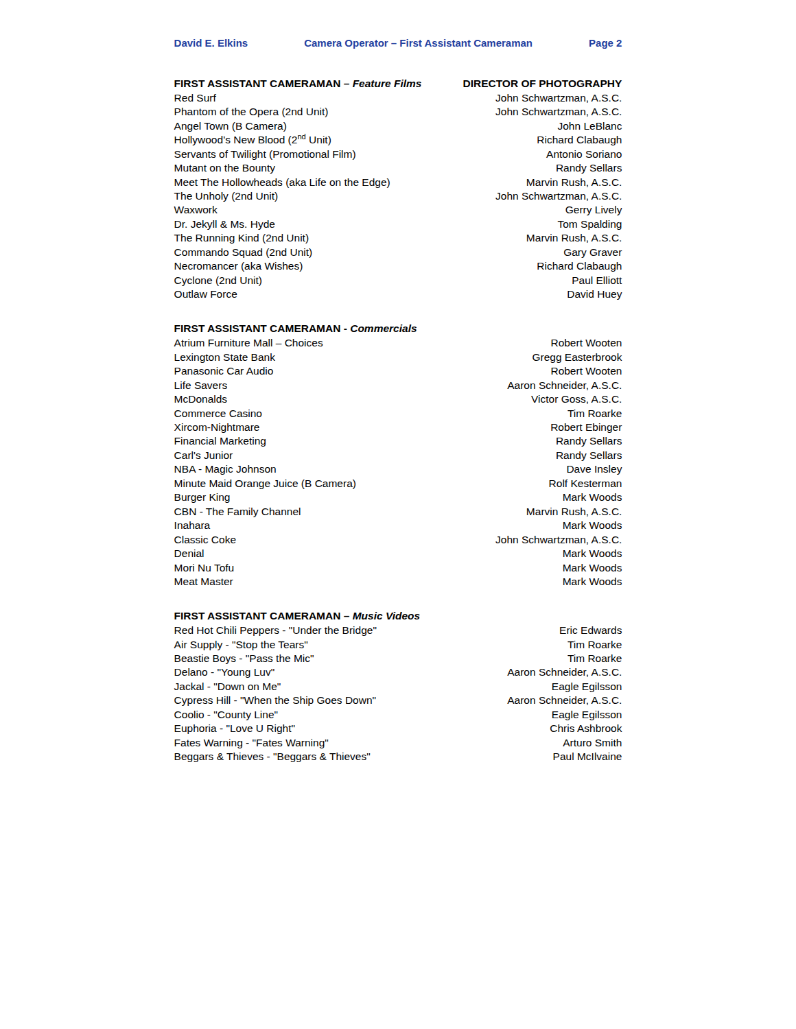David E. Elkins Camera Operator – First Assistant Cameraman Page 2
FIRST ASSISTANT CAMERAMAN – Feature Films DIRECTOR OF PHOTOGRAPHY
Red Surf John Schwartzman, A.S.C.
Phantom of the Opera (2nd Unit) John Schwartzman, A.S.C.
Angel Town (B Camera) John LeBlanc
Hollywood’s New Blood (2nd Unit) Richard Clabaugh
Servants of Twilight (Promotional Film) Antonio Soriano
Mutant on the Bounty Randy Sellars
Meet The Hollowheads (aka Life on the Edge) Marvin Rush, A.S.C.
The Unholy (2nd Unit) John Schwartzman, A.S.C.
Waxwork Gerry Lively
Dr. Jekyll & Ms. Hyde Tom Spalding
The Running Kind (2nd Unit) Marvin Rush, A.S.C.
Commando Squad (2nd Unit) Gary Graver
Necromancer (aka Wishes) Richard Clabaugh
Cyclone (2nd Unit) Paul Elliott
Outlaw Force David Huey
FIRST ASSISTANT CAMERAMAN - Commercials
Atrium Furniture Mall – Choices Robert Wooten
Lexington State Bank Gregg Easterbrook
Panasonic Car Audio Robert Wooten
Life Savers Aaron Schneider, A.S.C.
McDonalds Victor Goss, A.S.C.
Commerce Casino Tim Roarke
Xircom-Nightmare Robert Ebinger
Financial Marketing Randy Sellars
Carl's Junior Randy Sellars
NBA - Magic Johnson Dave Insley
Minute Maid Orange Juice (B Camera) Rolf Kesterman
Burger King Mark Woods
CBN - The Family Channel Marvin Rush, A.S.C.
Inahara Mark Woods
Classic Coke John Schwartzman, A.S.C.
Denial Mark Woods
Mori Nu Tofu Mark Woods
Meat Master Mark Woods
FIRST ASSISTANT CAMERAMAN – Music Videos
Red Hot Chili Peppers - "Under the Bridge"Eric Edwards
Air Supply - "Stop the Tears"Tim Roarke
Beastie Boys - "Pass the Mic"Tim Roarke
Delano - "Young Luv"Aaron Schneider, A.S.C.
Jackal - "Down on Me"Eagle Egilsson
Cypress Hill - "When the Ship Goes Down"Aaron Schneider, A.S.C.
Coolio - "County Line"Eagle Egilsson
Euphoria - "Love U Right"Chris Ashbrook
Fates Warning - "Fates Warning"Arturo Smith
Beggars & Thieves - "Beggars & Thieves"Paul McIlvaine